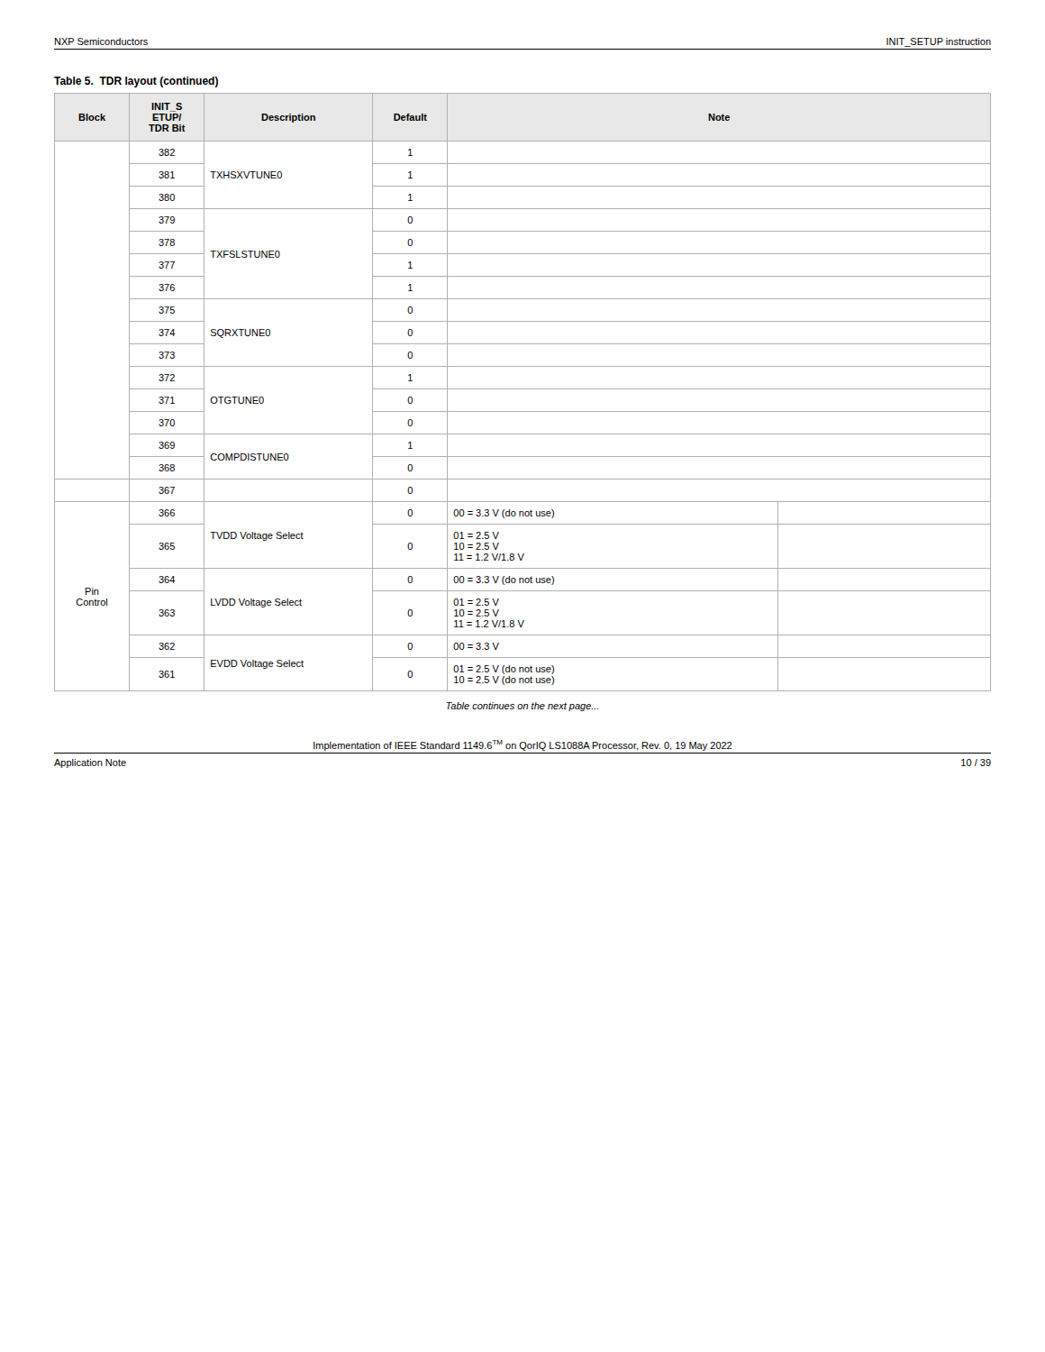NXP Semiconductors
INIT_SETUP instruction
Table 5. TDR layout (continued)
| Block | INIT_S ETUP/ TDR Bit | Description | Default | Note |
| --- | --- | --- | --- | --- |
| | 382 | TXHSXVTUNE0 | 1 | |
| 381 | 1 | |
| 380 | 1 | |
| 379 | TXFSLSTUNE0 | 0 | |
| 378 | 0 | |
| 377 | 1 | |
| 376 | 1 | |
| 375 | SQRXTUNE0 | 0 | |
| 374 | 0 | |
| 373 | 0 | |
| 372 | OTGTUNE0 | 1 | |
| 371 | 0 | |
| 370 | 0 | |
| 369 | COMPDISTUNE0 | 1 | |
| 368 | 0 | |
| | 367 | | 0 | |
| Pin Control | 366 | TVDD Voltage Select | 0 | 00 = 3.3 V (do not use) |
| 365 | 0 | 01 = 2.5 V 10 = 2.5 V 11 = 1.2 V/1.8 V |
| 364 | LVDD Voltage Select | 0 | 00 = 3.3 V (do not use) |
| 363 | 0 | 01 = 2.5 V 10 = 2.5 V 11 = 1.2 V/1.8 V |
| 362 | EVDD Voltage Select | 0 | 00 = 3.3 V |
| 361 | 0 | 01 = 2.5 V (do not use) 10 = 2.5 V (do not use) |
Table continues on the next page...
Implementation of IEEE Standard 1149.6TM on QorIQ LS1088A Processor, Rev. 0, 19 May 2022
Application Note
10 / 39